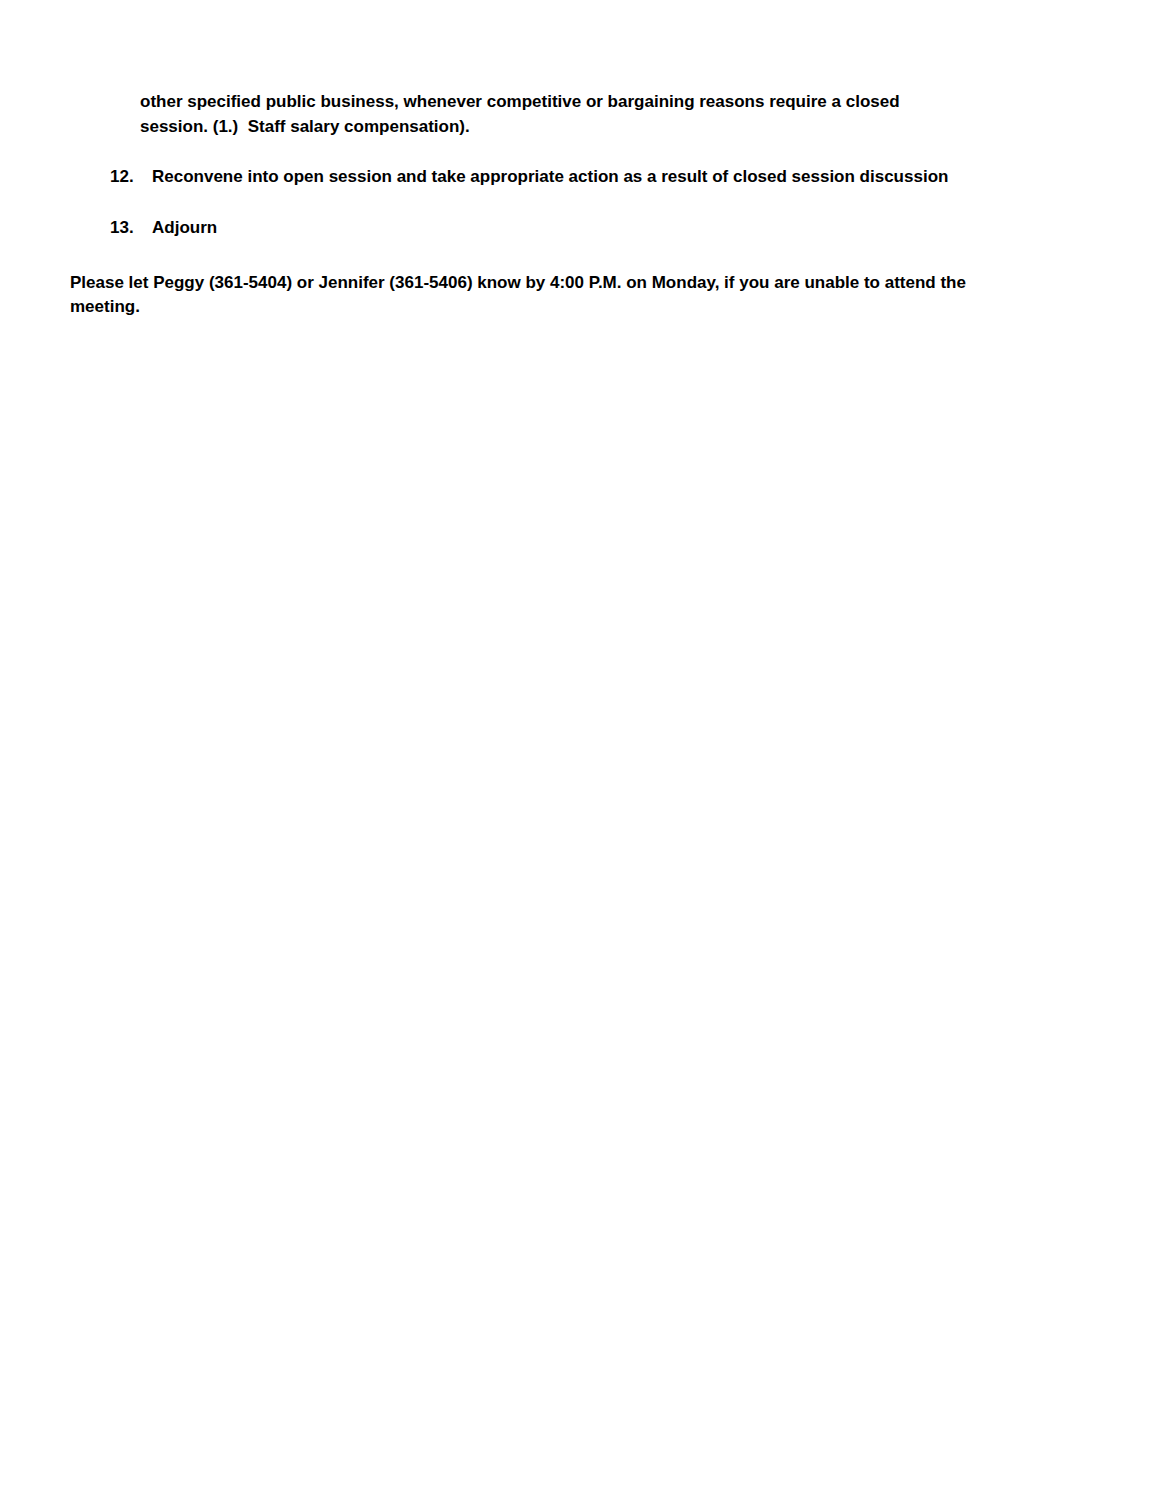other specified public business, whenever competitive or bargaining reasons require a closed session. (1.) Staff salary compensation).
Reconvene into open session and take appropriate action as a result of closed session discussion
Adjourn
Please let Peggy (361-5404) or Jennifer (361-5406) know by 4:00 P.M. on Monday, if you are unable to attend the meeting.